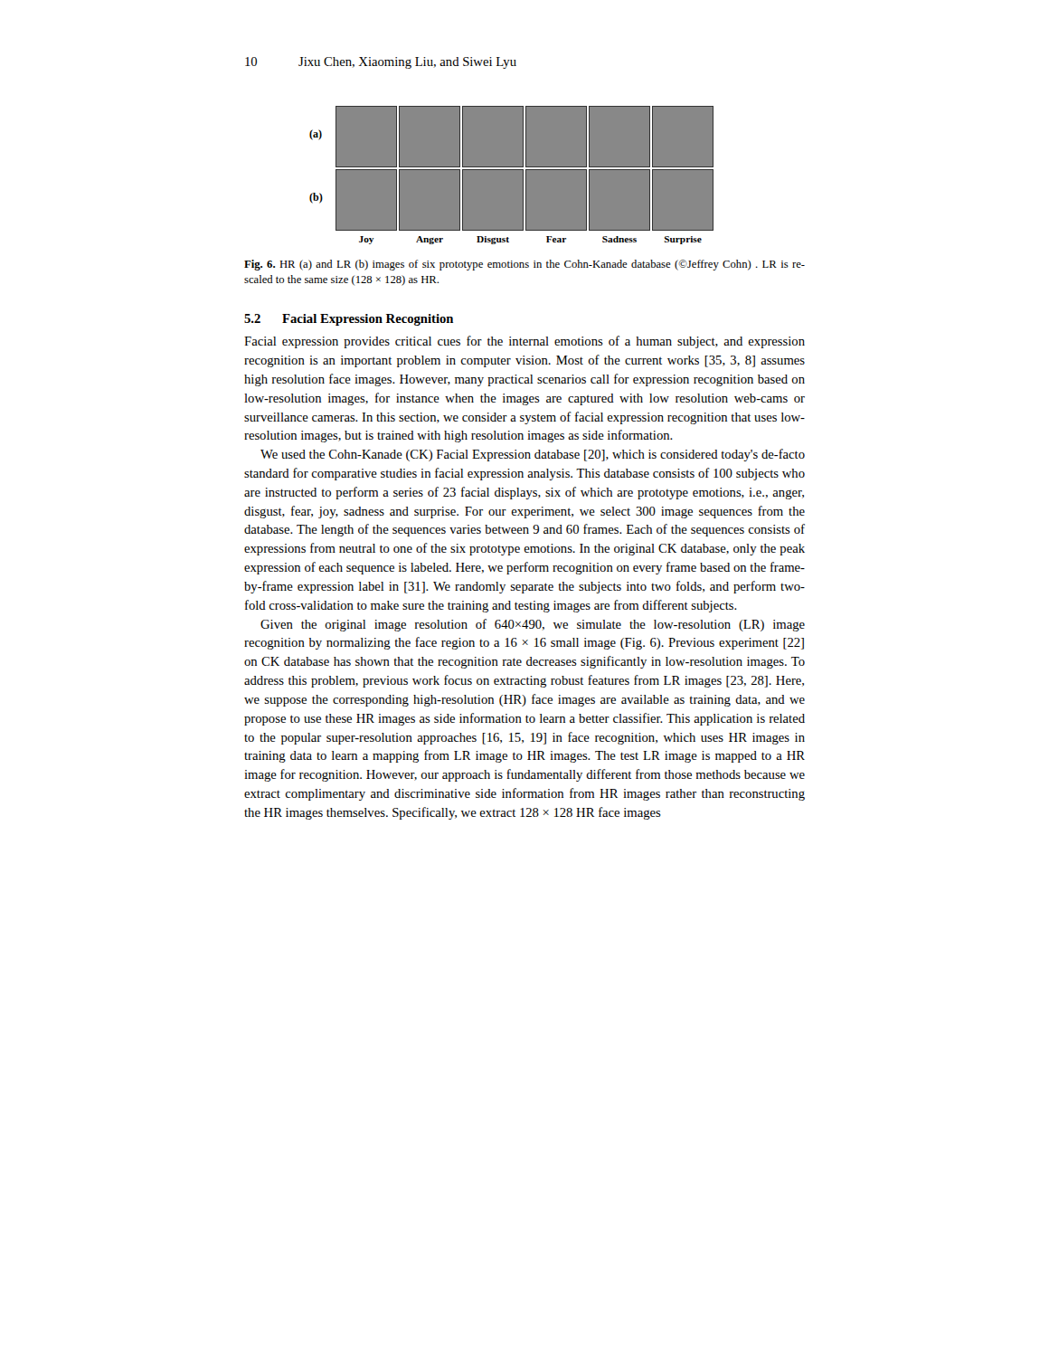10 Jixu Chen, Xiaoming Liu, and Siwei Lyu
(a)
(b)
Joy Anger Disgust Fear Sadness Surprise
Fig. 6. HR (a) and LR (b) images of six prototype emotions in the Cohn-Kanade database (©Jeffrey Cohn) . LR is re-scaled to the same size (128 × 128) as HR.
5.2 Facial Expression Recognition
Facial expression provides critical cues for the internal emotions of a human subject, and expression recognition is an important problem in computer vision. Most of the current works [35, 3, 8] assumes high resolution face images. However, many practical scenarios call for expression recognition based on low-resolution images, for instance when the images are captured with low resolution web-cams or surveillance cameras. In this section, we consider a system of facial expression recognition that uses low-resolution images, but is trained with high resolution images as side information.
We used the Cohn-Kanade (CK) Facial Expression database [20], which is considered today's de-facto standard for comparative studies in facial expression analysis. This database consists of 100 subjects who are instructed to perform a series of 23 facial displays, six of which are prototype emotions, i.e., anger, disgust, fear, joy, sadness and surprise. For our experiment, we select 300 image sequences from the database. The length of the sequences varies between 9 and 60 frames. Each of the sequences consists of expressions from neutral to one of the six prototype emotions. In the original CK database, only the peak expression of each sequence is labeled. Here, we perform recognition on every frame based on the frame-by-frame expression label in [31]. We randomly separate the subjects into two folds, and perform two-fold cross-validation to make sure the training and testing images are from different subjects.
Given the original image resolution of 640×490, we simulate the low-resolution (LR) image recognition by normalizing the face region to a 16 × 16 small image (Fig. 6). Previous experiment [22] on CK database has shown that the recognition rate decreases significantly in low-resolution images. To address this problem, previous work focus on extracting robust features from LR images [23, 28]. Here, we suppose the corresponding high-resolution (HR) face images are available as training data, and we propose to use these HR images as side information to learn a better classifier. This application is related to the popular super-resolution approaches [16, 15, 19] in face recognition, which uses HR images in training data to learn a mapping from LR image to HR images. The test LR image is mapped to a HR image for recognition. However, our approach is fundamentally different from those methods because we extract complimentary and discriminative side information from HR images rather than reconstructing the HR images themselves. Specifically, we extract 128 × 128 HR face images